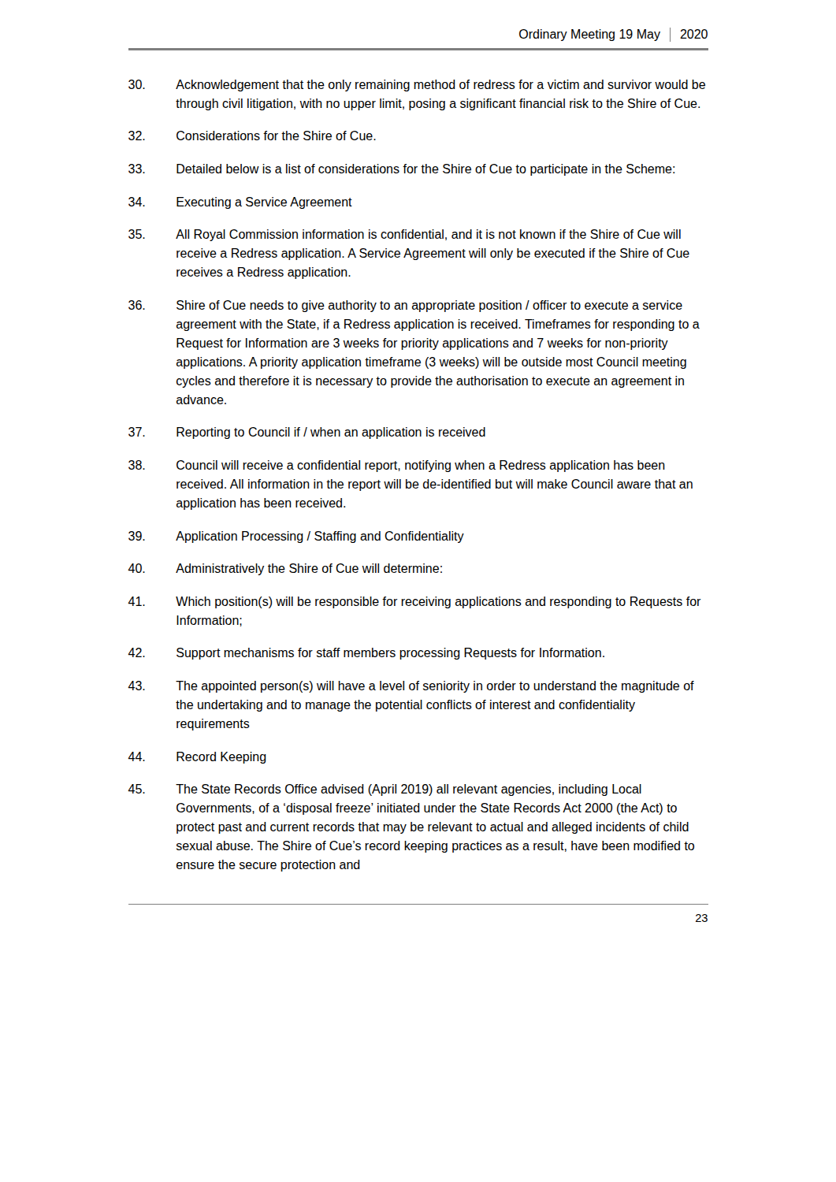Ordinary Meeting 19 May 2020
30. Acknowledgement that the only remaining method of redress for a victim and survivor would be through civil litigation, with no upper limit, posing a significant financial risk to the Shire of Cue.
32. Considerations for the Shire of Cue.
33. Detailed below is a list of considerations for the Shire of Cue to participate in the Scheme:
34. Executing a Service Agreement
35. All Royal Commission information is confidential, and it is not known if the Shire of Cue will receive a Redress application. A Service Agreement will only be executed if the Shire of Cue receives a Redress application.
36. Shire of Cue needs to give authority to an appropriate position / officer to execute a service agreement with the State, if a Redress application is received. Timeframes for responding to a Request for Information are 3 weeks for priority applications and 7 weeks for non-priority applications. A priority application timeframe (3 weeks) will be outside most Council meeting cycles and therefore it is necessary to provide the authorisation to execute an agreement in advance.
37. Reporting to Council if / when an application is received
38. Council will receive a confidential report, notifying when a Redress application has been received. All information in the report will be de-identified but will make Council aware that an application has been received.
39. Application Processing / Staffing and Confidentiality
40. Administratively the Shire of Cue will determine:
41. Which position(s) will be responsible for receiving applications and responding to Requests for Information;
42. Support mechanisms for staff members processing Requests for Information.
43. The appointed person(s) will have a level of seniority in order to understand the magnitude of the undertaking and to manage the potential conflicts of interest and confidentiality requirements
44. Record Keeping
45. The State Records Office advised (April 2019) all relevant agencies, including Local Governments, of a ‘disposal freeze’ initiated under the State Records Act 2000 (the Act) to protect past and current records that may be relevant to actual and alleged incidents of child sexual abuse. The Shire of Cue’s record keeping practices as a result, have been modified to ensure the secure protection and
23